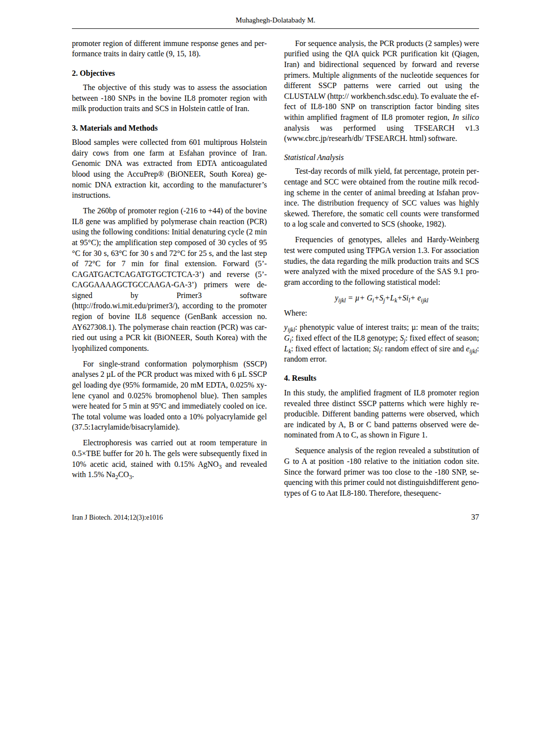Muhaghegh-Dolatabady M.
promoter region of different immune response genes and performance traits in dairy cattle (9, 15, 18).
2. Objectives
The objective of this study was to assess the association between -180 SNPs in the bovine IL8 promoter region with milk production traits and SCS in Holstein cattle of Iran.
3. Materials and Methods
Blood samples were collected from 601 multiprous Holstein dairy cows from one farm at Esfahan province of Iran. Genomic DNA was extracted from EDTA anticoagulated blood using the AccuPrep® (BiONEER, South Korea) genomic DNA extraction kit, according to the manufacturer’s instructions.
The 260bp of promoter region (-216 to +44) of the bovine IL8 gene was amplified by polymerase chain reaction (PCR) using the following conditions: Initial denaturing cycle (2 min at 95°C); the amplification step composed of 30 cycles of 95 °C for 30 s, 63°C for 30 s and 72°C for 25 s, and the last step of 72°C for 7 min for final extension. Forward (5’-CAGATGACTCAGATGTGCTCTCA-3’) and reverse (5’-CAGGAAAAGCTGCCAAGA-GA-3’) primers were designed by Primer3 software (http://frodo.wi.mit.edu/primer3/), according to the promoter region of bovine IL8 sequence (GenBank accession no. AY627308.1). The polymerase chain reaction (PCR) was carried out using a PCR kit (BiONEER, South Korea) with the lyophilized components.
For single-strand conformation polymorphism (SSCP) analyses 2 µL of the PCR product was mixed with 6 µL SSCP gel loading dye (95% formamide, 20 mM EDTA, 0.025% xylene cyanol and 0.025% bromophenol blue). Then samples were heated for 5 min at 95ºC and immediately cooled on ice. The total volume was loaded onto a 10% polyacrylamide gel (37.5:1acrylamide/bisacrylamide).
Electrophoresis was carried out at room temperature in 0.5×TBE buffer for 20 h. The gels were subsequently fixed in 10% acetic acid, stained with 0.15% AgNO3 and revealed with 1.5% Na2CO3.
For sequence analysis, the PCR products (2 samples) were purified using the QIA quick PCR purification kit (Qiagen, Iran) and bidirectional sequenced by forward and reverse primers. Multiple alignments of the nucleotide sequences for different SSCP patterns were carried out using the CLUSTALW (http:// workbench.sdsc.edu). To evaluate the effect of IL8-180 SNP on transcription factor binding sites within amplified fragment of IL8 promoter region, In silico analysis was performed using TFSEARCH v1.3 (www.cbrc.jp/researh/db/ TFSEARCH. html) software.
Statistical Analysis
Test-day records of milk yield, fat percentage, protein percentage and SCC were obtained from the routine milk recoding scheme in the center of animal breeding at Isfahan province. The distribution frequency of SCC values was highly skewed. Therefore, the somatic cell counts were transformed to a log scale and converted to SCS (shooke, 1982).
Frequencies of genotypes, alleles and Hardy-Weinberg test were computed using TFPGA version 1.3. For association studies, the data regarding the milk production traits and SCS were analyzed with the mixed procedure of the SAS 9.1 program according to the following statistical model:
yijkl = µ+ Gi+Sj+Lk+Sil+ eijkl
Where:
yijkl: phenotypic value of interest traits; µ: mean of the traits; Gi: fixed effect of the IL8 genotype; Sj: fixed effect of season; Lk: fixed effect of lactation; Sil: random effect of sire and eijkl: random error.
4. Results
In this study, the amplified fragment of IL8 promoter region revealed three distinct SSCP patterns which were highly reproducible. Different banding patterns were observed, which are indicated by A, B or C band patterns observed were denominated from A to C, as shown in Figure 1.
Sequence analysis of the region revealed a substitution of G to A at position -180 relative to the initiation codon site. Since the forward primer was too close to the -180 SNP, sequencing with this primer could not distinguishdifferent genotypes of G to Aat IL8-180. Therefore, thesequenc-
Iran J Biotech. 2014;12(3):e1016 37